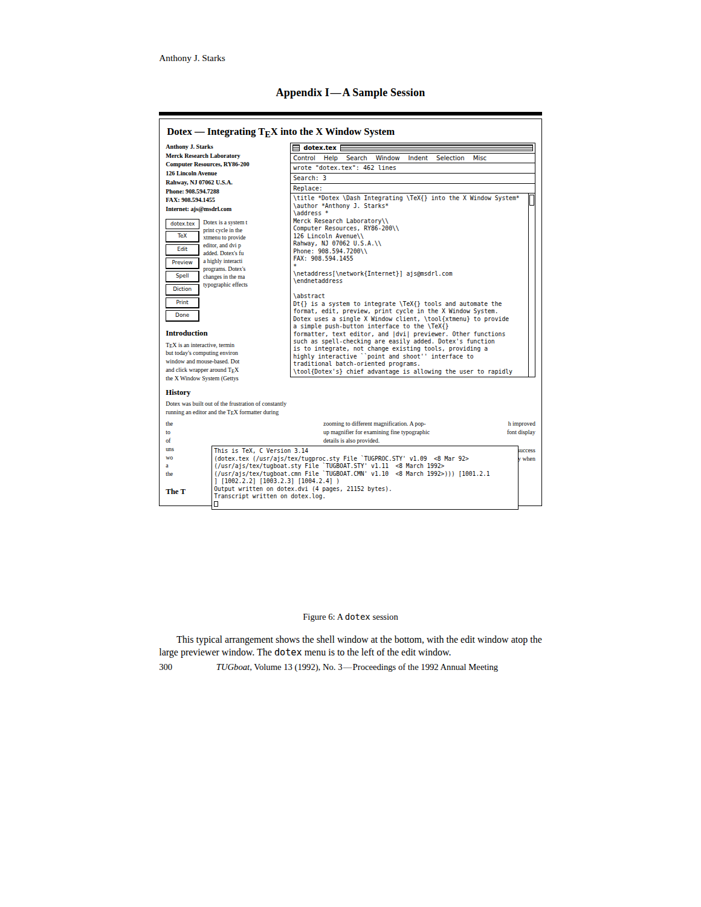Anthony J. Starks
Appendix I — A Sample Session
Dotex — Integrating TEX into the X Window System
Anthony J. Starks
Merck Research Laboratory
Computer Resources, RY86-200
126 Lincoln Avenue
Rahway, NJ 07062 U.S.A.
Phone: 908.594.7288
FAX: 908.594.1455
Internet: ajs@msdrl.com
dotex.tex
TeX
Edit
Preview
Spell
Diction
Print
Done
Dotex is a system t
print cycle in the
xtmenu to provide
editor, and dvi p
added. Dotex's fu
a highly interacti
programs. Dotex's
changes in the ma
typographic effects
Introduction
TEX is an interactive, termin
but today's computing environ
window and mouse-based. Dot
and click wrapper around TEX
the X Window System (Gettys
History
Dotex was built out of the frustration of constantly
running an editor and the TEX formatter during
dotex.tex
Control Help Search Window Indent Selection Misc
wrote "dotex.tex": 462 lines
Search: 3
Replace:
\title *Dotex \Dash Integrating \TeX{} into the X Window System*
\author *Anthony J. Starks*
\address *
Merck Research Laboratory\\
Computer Resources, RY86-200\\
126 Lincoln Avenue\\
Rahway, NJ 07062 U.S.A.\\
Phone: 908.594.7200\\
FAX: 908.594.1455
*
\netaddress[\network{Internet}] ajs@msdrl.com
\endnetaddress

\abstract
Dt{} is a system to integrate \TeX{} tools and automate the
format, edit, preview, print cycle in the X Window System.
Dotex uses a single X Window client, \tool{xtmenu} to provide
a simple push-button interface to the \TeX{}
formatter, text editor, and |dvi| previewer. Other functions
such as spell-checking are easily added. Dotex's function
is to integrate, not change existing tools, providing a
highly interactive ``point and shoot'' interface to
traditional batch-oriented programs.
\tool{Dotex's} chief advantage is allowing the user to rapidly
the
to
of
uns
wo
a
the
zooming to different magnification. A pop-
up magnifier for examining fine typographic
details is also provided.
The editor. Any standard text editor may be
used with dotex. Popular editors usually found in
h improved
font display
the success
isplay when
This is TeX, C Version 3.14
(dotex.tex (/usr/ajs/tex/tugproc.sty File `TUGPROC.STY' v1.09  <8 Mar 92>
(/usr/ajs/tex/tugboat.sty File `TUGBOAT.STY' v1.11  <8 March 1992>
(/usr/ajs/tex/tugboat.cmn File `TUGBOAT.CMN' v1.10  <8 March 1992>))) [1001.2.1
] [1002.2.2] [1003.2.3] [1004.2.4] )
Output written on dotex.dvi (4 pages, 21152 bytes).
Transcript written on dotex.log.
The T
Figure 6: A dotex session
This typical arrangement shows the shell window at the bottom, with the edit window atop the large previewer window. The dotex menu is to the left of the edit window.
300
TUGboat, Volume 13 (1992), No. 3 — Proceedings of the 1992 Annual Meeting